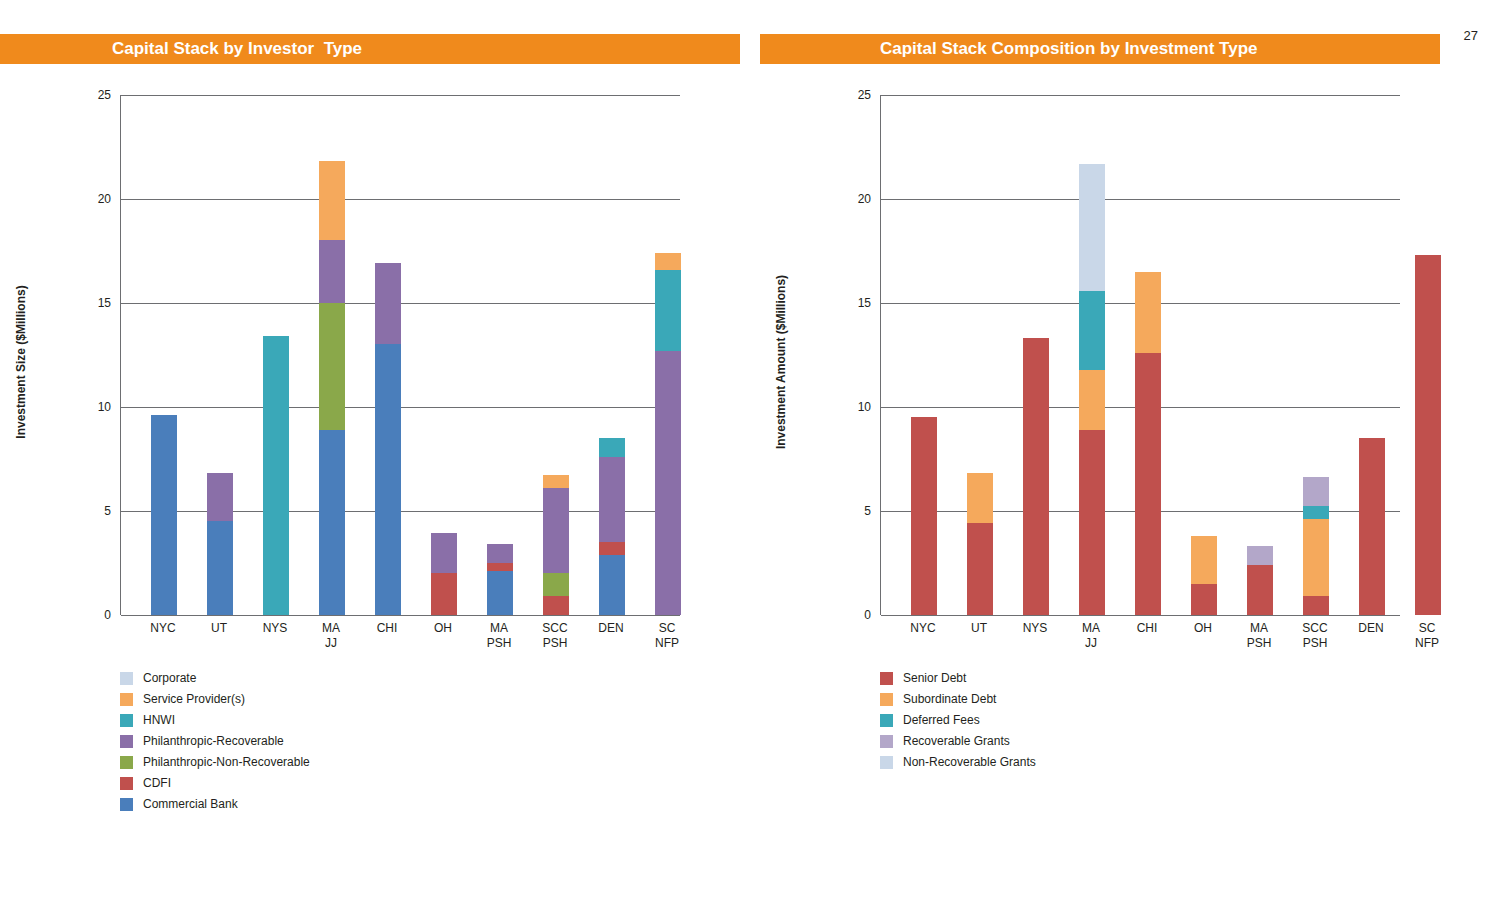27
Capital Stack by Investor Type
Capital Stack Composition by Investment Type
Investment Size ($Millions)
25
20
15
10
5
0
NYC
UT
NYS
MA
JJ
CHI
OH
MA
PSH
SCC
PSH
DEN
SC
NFP
Corporate
Service Provider(s)
HNWI
Philanthropic-Recoverable
Philanthropic-Non-Recoverable
CDFI
Commercial Bank
Investment Amount ($Millions)
25
20
15
10
5
0
NYC
UT
NYS
MA
JJ
CHI
OH
MA
PSH
SCC
PSH
DEN
SC
NFP
Senior Debt
Subordinate Debt
Deferred Fees
Recoverable Grants
Non-Recoverable Grants